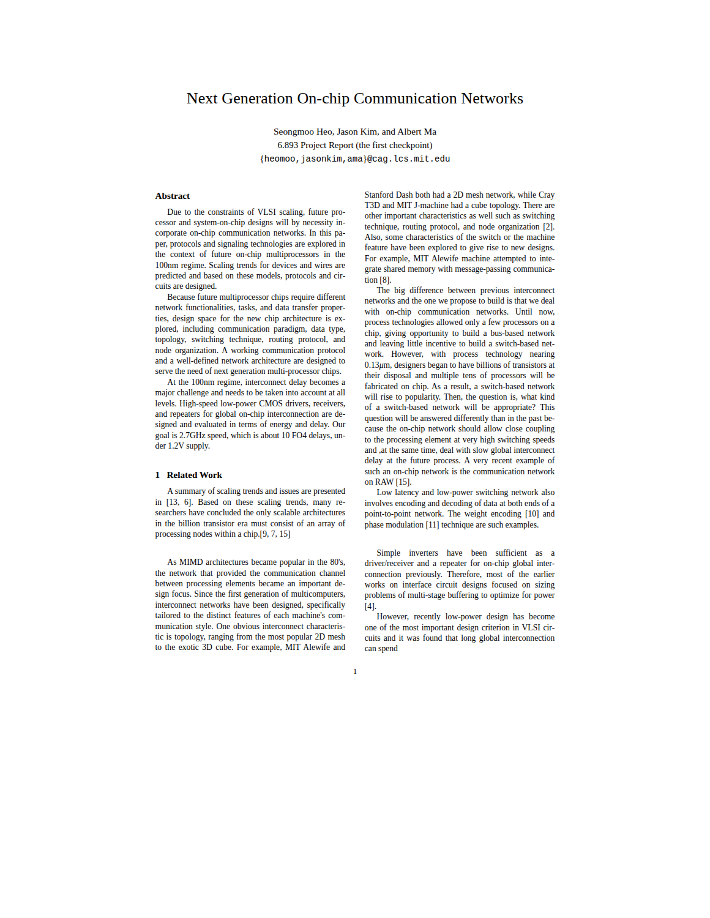Next Generation On-chip Communication Networks
Seongmoo Heo, Jason Kim, and Albert Ma
6.893 Project Report (the first checkpoint)
{heomoo,jasonkim,ama}@cag.lcs.mit.edu
Abstract
Due to the constraints of VLSI scaling, future processor and system-on-chip designs will by necessity incorporate on-chip communication networks. In this paper, protocols and signaling technologies are explored in the context of future on-chip multiprocessors in the 100nm regime. Scaling trends for devices and wires are predicted and based on these models, protocols and circuits are designed.
Because future multiprocessor chips require different network functionalities, tasks, and data transfer properties, design space for the new chip architecture is explored, including communication paradigm, data type, topology, switching technique, routing protocol, and node organization. A working communication protocol and a well-defined network architecture are designed to serve the need of next generation multi-processor chips.
At the 100nm regime, interconnect delay becomes a major challenge and needs to be taken into account at all levels. High-speed low-power CMOS drivers, receivers, and repeaters for global on-chip interconnection are designed and evaluated in terms of energy and delay. Our goal is 2.7GHz speed, which is about 10 FO4 delays, under 1.2V supply.
1 Related Work
A summary of scaling trends and issues are presented in [13, 6]. Based on these scaling trends, many researchers have concluded the only scalable architectures in the billion transistor era must consist of an array of processing nodes within a chip.[9, 7, 15]
As MIMD architectures became popular in the 80's, the network that provided the communication channel between processing elements became an important design focus. Since the first generation of multicomputers, interconnect networks have been designed, specifically tailored to the distinct features of each machine's communication style. One obvious interconnect characteristic is topology, ranging from the most popular 2D mesh to the exotic 3D cube. For example, MIT Alewife and Stanford Dash both had a 2D mesh network, while Cray T3D and MIT J-machine had a cube topology. There are other important characteristics as well such as switching technique, routing protocol, and node organization [2]. Also, some characteristics of the switch or the machine feature have been explored to give rise to new designs. For example, MIT Alewife machine attempted to integrate shared memory with message-passing communication [8].
The big difference between previous interconnect networks and the one we propose to build is that we deal with on-chip communication networks. Until now, process technologies allowed only a few processors on a chip, giving opportunity to build a bus-based network and leaving little incentive to build a switch-based network. However, with process technology nearing 0.13μm, designers began to have billions of transistors at their disposal and multiple tens of processors will be fabricated on chip. As a result, a switch-based network will rise to popularity. Then, the question is, what kind of a switch-based network will be appropriate? This question will be answered differently than in the past because the on-chip network should allow close coupling to the processing element at very high switching speeds and ,at the same time, deal with slow global interconnect delay at the future process. A very recent example of such an on-chip network is the communication network on RAW [15].
Low latency and low-power switching network also involves encoding and decoding of data at both ends of a point-to-point network. The weight encoding [10] and phase modulation [11] technique are such examples.
Simple inverters have been sufficient as a driver/receiver and a repeater for on-chip global interconnection previously. Therefore, most of the earlier works on interface circuit designs focused on sizing problems of multi-stage buffering to optimize for power [4].
However, recently low-power design has become one of the most important design criterion in VLSI circuits and it was found that long global interconnection can spend
1